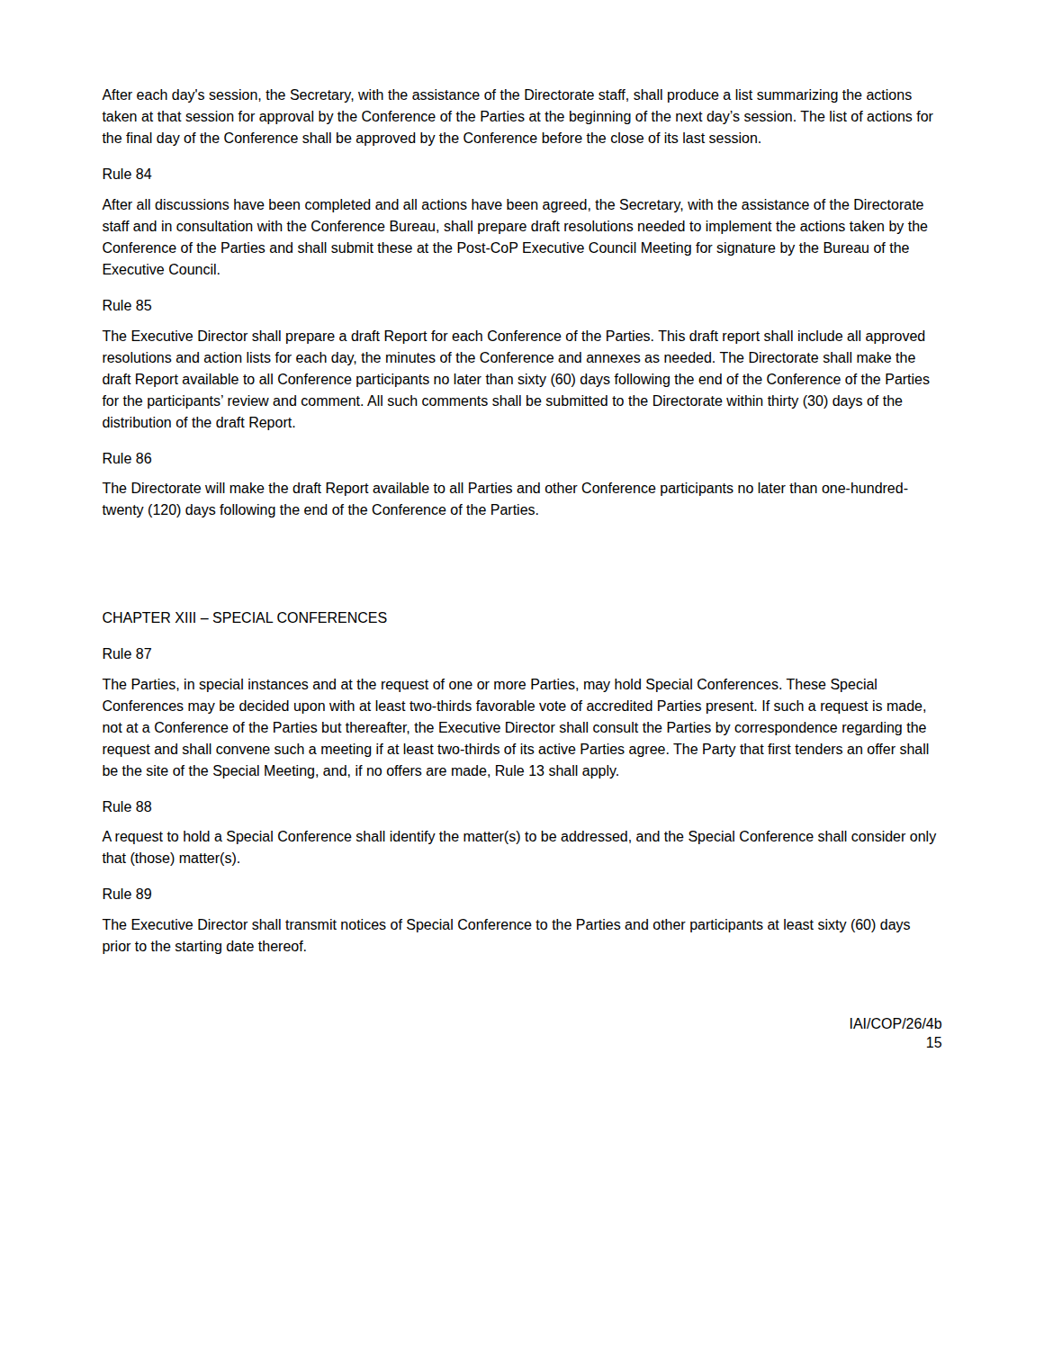After each day's session, the Secretary, with the assistance of the Directorate staff, shall produce a list summarizing the actions taken at that session for approval by the Conference of the Parties at the beginning of the next day’s session. The list of actions for the final day of the Conference shall be approved by the Conference before the close of its last session.
Rule 84
After all discussions have been completed and all actions have been agreed, the Secretary, with the assistance of the Directorate staff and in consultation with the Conference Bureau, shall prepare draft resolutions needed to implement the actions taken by the Conference of the Parties and shall submit these at the Post-CoP Executive Council Meeting for signature by the Bureau of the Executive Council.
Rule 85
The Executive Director shall prepare a draft Report for each Conference of the Parties. This draft report shall include all approved resolutions and action lists for each day, the minutes of the Conference and annexes as needed. The Directorate shall make the draft Report available to all Conference participants no later than sixty (60) days following the end of the Conference of the Parties for the participants’ review and comment. All such comments shall be submitted to the Directorate within thirty (30) days of the distribution of the draft Report.
Rule 86
The Directorate will make the draft Report available to all Parties and other Conference participants no later than one-hundred-twenty (120) days following the end of the Conference of the Parties.
CHAPTER XIII – SPECIAL CONFERENCES
Rule 87
The Parties, in special instances and at the request of one or more Parties, may hold Special Conferences. These Special Conferences may be decided upon with at least two-thirds favorable vote of accredited Parties present. If such a request is made, not at a Conference of the Parties but thereafter, the Executive Director shall consult the Parties by correspondence regarding the request and shall convene such a meeting if at least two-thirds of its active Parties agree. The Party that first tenders an offer shall be the site of the Special Meeting, and, if no offers are made, Rule 13 shall apply.
Rule 88
A request to hold a Special Conference shall identify the matter(s) to be addressed, and the Special Conference shall consider only that (those) matter(s).
Rule 89
The Executive Director shall transmit notices of Special Conference to the Parties and other participants at least sixty (60) days prior to the starting date thereof.
IAI/COP/26/4b
15